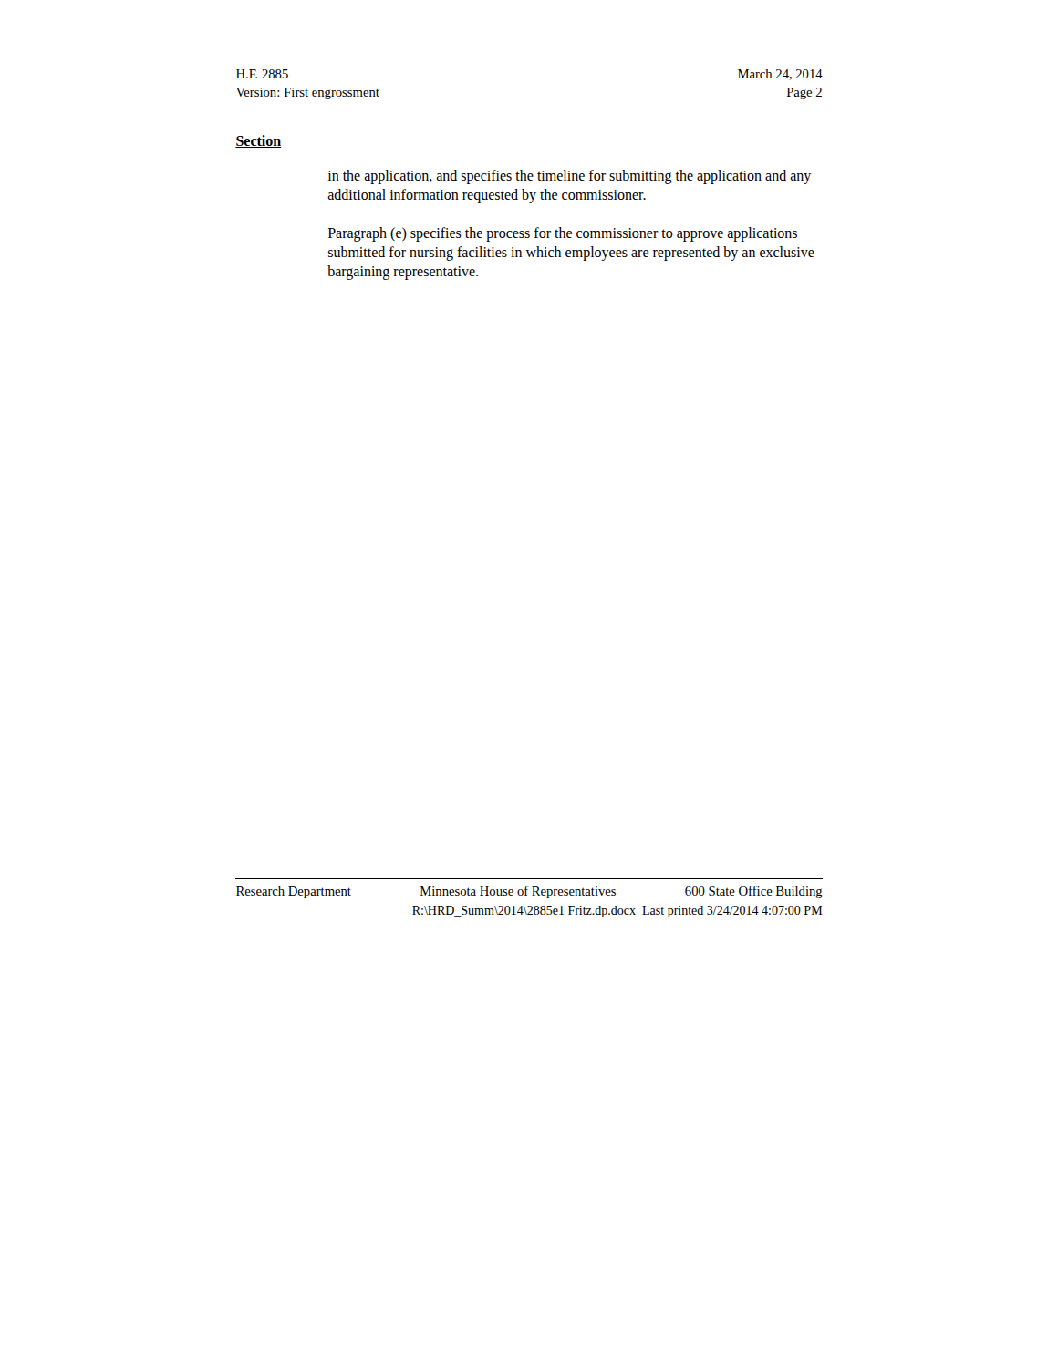H.F. 2885
Version: First engrossment
March 24, 2014
Page 2
Section
in the application, and specifies the timeline for submitting the application and any additional information requested by the commissioner.
Paragraph (e) specifies the process for the commissioner to approve applications submitted for nursing facilities in which employees are represented by an exclusive bargaining representative.
Research Department
Minnesota House of Representatives
600 State Office Building
R:\HRD_Summ\2014\2885e1 Fritz.dp.docx Last printed 3/24/2014 4:07:00 PM